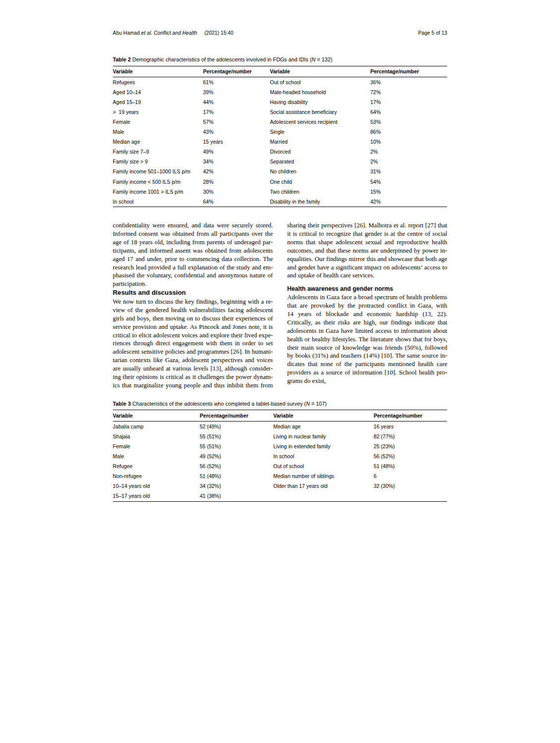Abu Hamad et al. Conflict and Health (2021) 15:40
Page 5 of 13
Table 2 Demographic characteristics of the adolescents involved in FDGs and IDIs (N = 132)
| Variable | Percentage/number | Variable | Percentage/number |
| --- | --- | --- | --- |
| Refugees | 61% | Out of school | 36% |
| Aged 10–14 | 39% | Male-headed household | 72% |
| Aged 15–19 | 44% | Having disability | 17% |
| > 19 years | 17% | Social assistance beneficiary | 64% |
| Female | 57% | Adolescent services recipient | 53% |
| Male | 43% | Single | 86% |
| Median age | 15 years | Married | 10% |
| Family size 7–9 | 49% | Divorced | 2% |
| Family size > 9 | 34% | Separated | 2% |
| Family income 501–1000 ILS p/m | 42% | No children | 31% |
| Family income < 500 ILS p/m | 28% | One child | 54% |
| Family income 1001 > ILS p/m | 30% | Two children | 15% |
| In school | 64% | Disability in the family | 42% |
confidentiality were ensured, and data were securely stored. Informed consent was obtained from all participants over the age of 18 years old, including from parents of underaged participants, and informed assent was obtained from adolescents aged 17 and under, prior to commencing data collection. The research lead provided a full explanation of the study and emphasised the voluntary, confidential and anonymous nature of participation.
Results and discussion
We now turn to discuss the key findings, beginning with a review of the gendered health vulnerabilities facing adolescent girls and boys, then moving on to discuss their experiences of service provision and uptake. As Pincock and Jones note, it is critical to elicit adolescent voices and explore their lived experiences through direct engagement with them in order to set adolescent sensitive policies and programmes [26]. In humanitarian contexts like Gaza, adolescent perspectives and voices are usually unheard at various levels [13], although considering their opinions is critical as it challenges the power dynamics that marginalize young people and thus inhibit them from sharing their perspectives [26]. Malhotra et al. report [27] that it is critical to recognize that gender is at the centre of social norms that shape adolescent sexual and reproductive health outcomes, and that these norms are underpinned by power inequalities. Our findings mirror this and showcase that both age and gender have a significant impact on adolescents’ access to and uptake of health care services.
Health awareness and gender norms
Adolescents in Gaza face a broad spectrum of health problems that are provoked by the protracted conflict in Gaza, with 14 years of blockade and economic hardship (13, 22). Critically, as their risks are high, our findings indicate that adolescents in Gaza have limited access to information about health or healthy lifestyles. The literature shows that for boys, their main source of knowledge was friends (50%), followed by books (31%) and teachers (14%) [10]. The same source indicates that none of the participants mentioned health care providers as a source of information [10]. School health programs do exist,
Table 3 Characteristics of the adolescents who completed a tablet-based survey (N = 107)
| Variable | Percentage/number | Variable | Percentage/number |
| --- | --- | --- | --- |
| Jabalia camp | 52 (49%) | Median age | 16 years |
| Shajaia | 55 (51%) | Living in nuclear family | 82 (77%) |
| Female | 55 (51%) | Living in extended family | 25 (23%) |
| Male | 49 (52%) | In school | 56 (52%) |
| Refugee | 56 (52%) | Out of school | 51 (48%) |
| Non-refugee | 51 (48%) | Median number of siblings | 6 |
| 10–14 years old | 34 (32%) | Older than 17 years old | 32 (30%) |
| 15–17 years old | 41 (38%) | | |